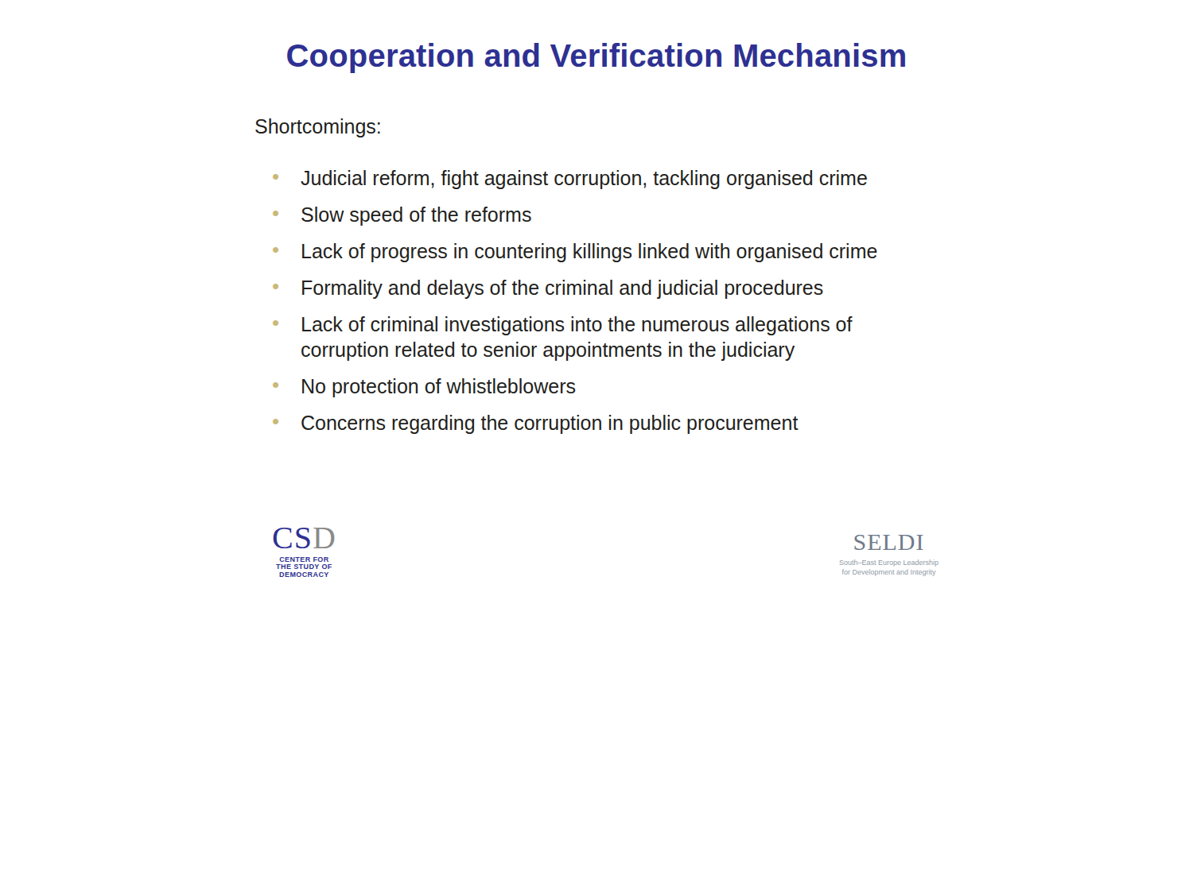Cooperation and Verification Mechanism
Shortcomings:
Judicial reform, fight against corruption, tackling organised crime
Slow speed of the reforms
Lack of progress in countering killings linked with organised crime
Formality and delays of the criminal and judicial procedures
Lack of criminal investigations into the numerous allegations of corruption related to senior appointments in the judiciary
No protection of whistleblowers
Concerns regarding the corruption in public procurement
CSD
CENTER FOR
THE STUDY OF
DEMOCRACY
SELDI
South–East Europe Leadership
for Development and Integrity